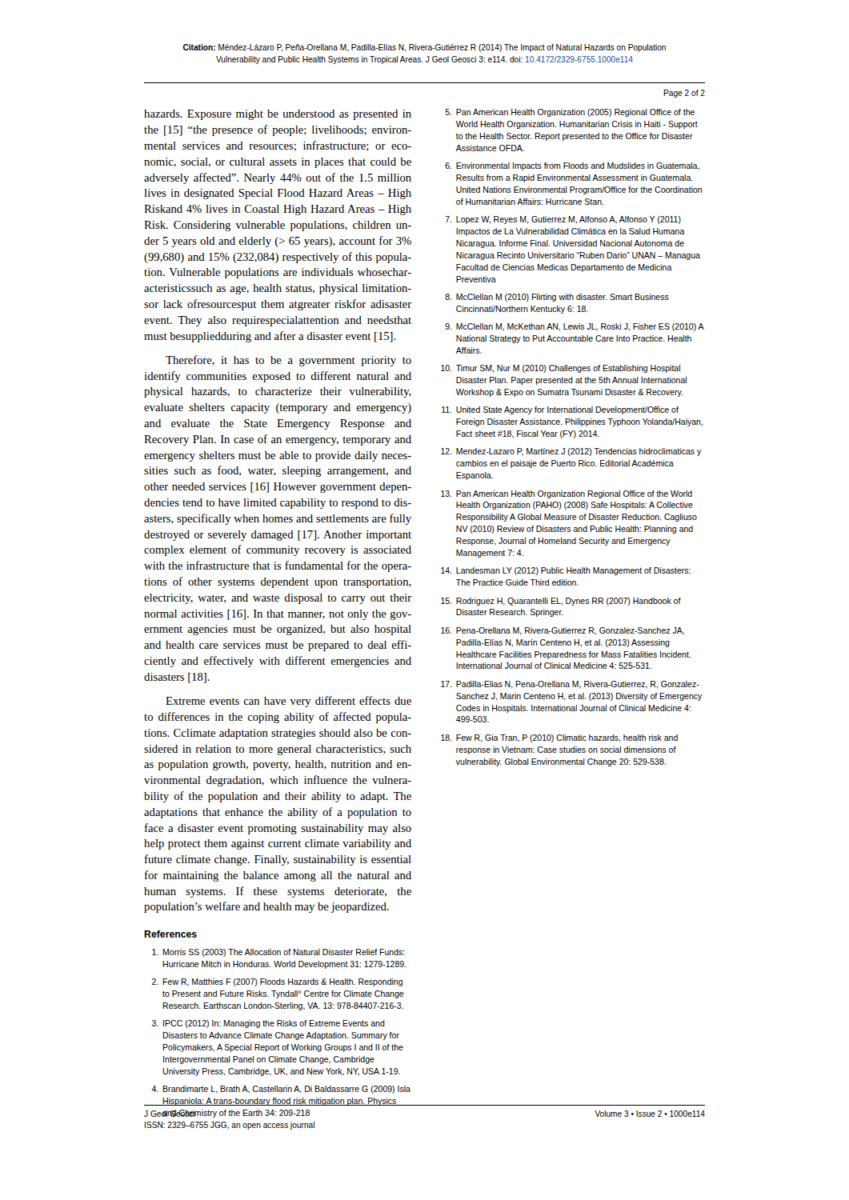Citation: Méndez-Lázaro P, Peña-Orellana M, Padilla-Elías N, Rivera-Gutiérrez R (2014) The Impact of Natural Hazards on Population Vulnerability and Public Health Systems in Tropical Areas. J Geol Geosci 3: e114. doi: 10.4172/2329-6755.1000e114
Page 2 of 2
hazards. Exposure might be understood as presented in the [15] “the presence of people; livelihoods; environmental services and resources; infrastructure; or economic, social, or cultural assets in places that could be adversely affected”. Nearly 44% out of the 1.5 million lives in designated Special Flood Hazard Areas – High Riskand 4% lives in Coastal High Hazard Areas – High Risk. Considering vulnerable populations, children under 5 years old and elderly (> 65 years), account for 3% (99,680) and 15% (232,084) respectively of this population. Vulnerable populations are individuals whosecharacteristicssuch as age, health status, physical limitationsor lack ofresourcesput them atgreater riskfor adisaster event. They also requirespecialattention and needsthat must besuppliedduring and after a disaster event [15].
Therefore, it has to be a government priority to identify communities exposed to different natural and physical hazards, to characterize their vulnerability, evaluate shelters capacity (temporary and emergency) and evaluate the State Emergency Response and Recovery Plan. In case of an emergency, temporary and emergency shelters must be able to provide daily necessities such as food, water, sleeping arrangement, and other needed services [16] However government dependencies tend to have limited capability to respond to disasters, specifically when homes and settlements are fully destroyed or severely damaged [17]. Another important complex element of community recovery is associated with the infrastructure that is fundamental for the operations of other systems dependent upon transportation, electricity, water, and waste disposal to carry out their normal activities [16]. In that manner, not only the government agencies must be organized, but also hospital and health care services must be prepared to deal efficiently and effectively with different emergencies and disasters [18].
Extreme events can have very different effects due to differences in the coping ability of affected populations. Cclimate adaptation strategies should also be considered in relation to more general characteristics, such as population growth, poverty, health, nutrition and environmental degradation, which influence the vulnerability of the population and their ability to adapt. The adaptations that enhance the ability of a population to face a disaster event promoting sustainability may also help protect them against current climate variability and future climate change. Finally, sustainability is essential for maintaining the balance among all the natural and human systems. If these systems deteriorate, the population’s welfare and health may be jeopardized.
References
Morris SS (2003) The Allocation of Natural Disaster Relief Funds: Hurricane Mitch in Honduras. World Development 31: 1279-1289.
Few R, Matthies F (2007) Floods Hazards & Health. Responding to Present and Future Risks. Tyndall° Centre for Climate Change Research. Earthscan London-Sterling, VA. 13: 978-84407-216-3.
IPCC (2012) In: Managing the Risks of Extreme Events and Disasters to Advance Climate Change Adaptation. Summary for Policymakers, A Special Report of Working Groups I and II of the Intergovernmental Panel on Climate Change, Cambridge University Press, Cambridge, UK, and New York, NY, USA 1-19.
Brandimarte L, Brath A, Castellarin A, Di Baldassarre G (2009) Isla Hispaniola: A trans-boundary flood risk mitigation plan. Physics and Chemistry of the Earth 34: 209-218
Pan American Health Organization (2005) Regional Office of the World Health Organization. Humanitarian Crisis in Haiti - Support to the Health Sector. Report presented to the Office for Disaster Assistance OFDA.
Environmental Impacts from Floods and Mudslides in Guatemala, Results from a Rapid Environmental Assessment in Guatemala. United Nations Environmental Program/Office for the Coordination of Humanitarian Affairs: Hurricane Stan.
Lopez W, Reyes M, Gutierrez M, Alfonso A, Alfonso Y (2011) Impactos de La Vulnerabilidad Climática en la Salud Humana Nicaragua. Informe Final. Universidad Nacional Autonoma de Nicaragua Recinto Universitario “Ruben Dario” UNAN – Managua Facultad de Ciencias Medicas Departamento de Medicina Preventiva
McClellan M (2010) Flirting with disaster. Smart Business Cincinnati/Northern Kentucky 6: 18.
McClellan M, McKethan AN, Lewis JL, Roski J, Fisher ES (2010) A National Strategy to Put Accountable Care Into Practice. Health Affairs.
Timur SM, Nur M (2010) Challenges of Establishing Hospital Disaster Plan. Paper presented at the 5th Annual International Workshop & Expo on Sumatra Tsunami Disaster & Recovery.
United State Agency for International Development/Office of Foreign Disaster Assistance. Philippines Typhoon Yolanda/Haiyan, Fact sheet #18, Fiscal Year (FY) 2014.
Mendez-Lazaro P, Martínez J (2012) Tendencias hidroclimaticas y cambios en el paisaje de Puerto Rico. Editorial Académica Espanola.
Pan American Health Organization Regional Office of the World Health Organization (PAHO) (2008) Safe Hospitals: A Collective Responsibility A Global Measure of Disaster Reduction. Cagliuso NV (2010) Review of Disasters and Public Health: Planning and Response, Journal of Homeland Security and Emergency Management 7: 4.
Landesman LY (2012) Public Health Management of Disasters: The Practice Guide Third edition.
Rodriguez H, Quarantelli EL, Dynes RR (2007) Handbook of Disaster Research. Springer.
Pena-Orellana M, Rivera-Gutierrez R, Gonzalez-Sanchez JA, Padilla-Elías N, Marín Centeno H, et al. (2013) Assessing Healthcare Facilities Preparedness for Mass Fatalities Incident. International Journal of Clinical Medicine 4: 525-531.
Padilla-Elias N, Pena-Orellana M, Rivera-Gutierrez, R, Gonzalez-Sanchez J, Marin Centeno H, et al. (2013) Diversity of Emergency Codes in Hospitals. International Journal of Clinical Medicine 4: 499-503.
Few R, Gia Tran, P (2010) Climatic hazards, health risk and response in Vietnam: Case studies on social dimensions of vulnerability. Global Environmental Change 20: 529-538.
J Geol Geosci
ISSN: 2329–6755 JGG, an open access journal
Volume 3 • Issue 2 • 1000e114